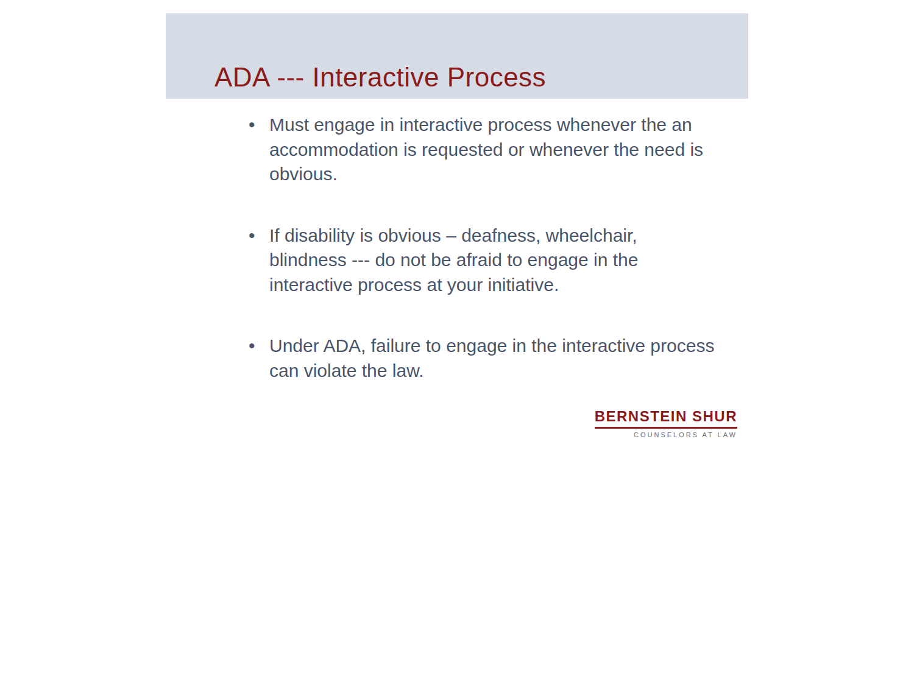ADA --- Interactive Process
Must engage in interactive process whenever the an accommodation is requested or whenever the need is obvious.
If disability is obvious – deafness, wheelchair, blindness --- do not be afraid to engage in the interactive process at your initiative.
Under ADA, failure to engage in the interactive process can violate the law.
BERNSTEIN SHUR
COUNSELORS AT LAW